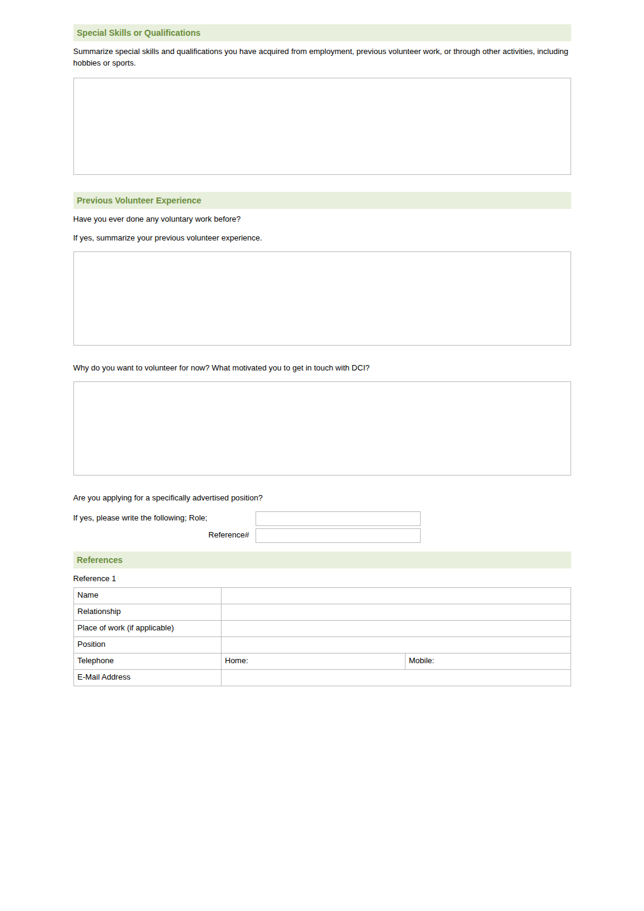Special Skills or Qualifications
Summarize special skills and qualifications you have acquired from employment, previous volunteer work, or through other activities, including hobbies or sports.
Previous Volunteer Experience
Have you ever done any voluntary work before?
If yes, summarize your previous volunteer experience.
Why do you want to volunteer for now? What motivated you to get in touch with DCI?
Are you applying for a specifically advertised position?
If yes, please write the following; Role;
Reference#
References
Reference 1
| Name | |
| Relationship | |
| Place of work (if applicable) | |
| Position | |
| Telephone | Home: | Mobile: |
| E-Mail Address | |